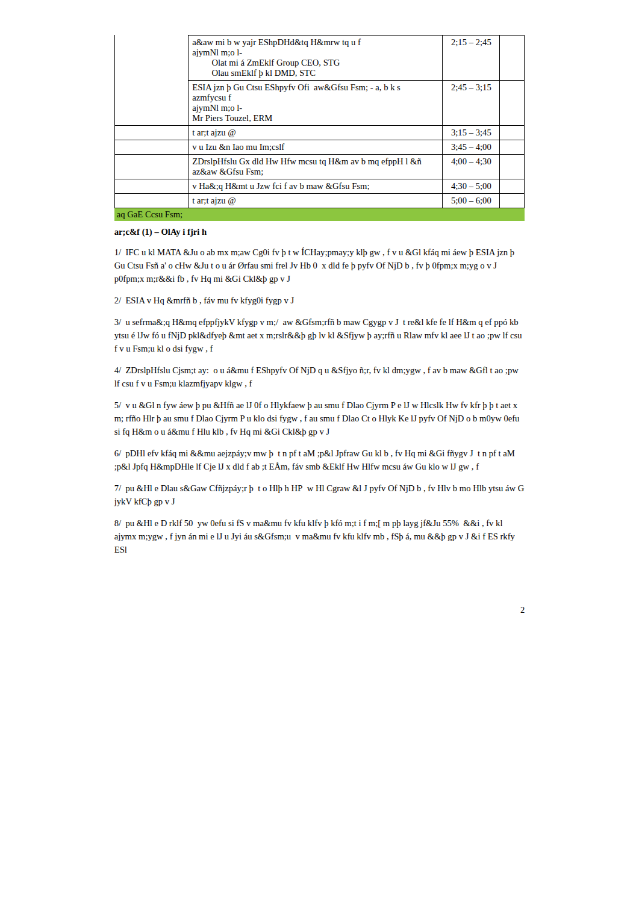| | a&aw mi b w yajr EShpDHd&tq H&mrw tq u f ajymNl m;o l- Olat mi á ZmEklf Group CEO, STG Olau smEklf þ kl DMD, STC | 2;15 – 2;45 | |
| ESIA jzn þ Gu Ctsu EShpyfv Ofi aw&Gfsu Fsm; - a, b k s azmfycsu f ajymNl m;o l- Mr Piers Touzel, ERM | 2;45 – 3;15 | |
| | t ar;t ajzu @ | 3;15 – 3;45 | |
| | v u Izu &n Iao mu Im;cslf | 3;45 – 4;00 | |
| | ZDrslpHfslu Gx dld Hw Hfw mcsu tq H&m av b mq efppH l &ñ az&aw &Gfsu Fsm; | 4;00 – 4;30 | |
| | v Ha&;q H&mt u Jzw fci f av b maw &Gfsu Fsm; | 4;30 – 5;00 | |
| | t ar;t ajzu @ | 5;00 – 6;00 | |
aq GaE Ccsu Fsm;
ar;c&f (1) – OlAy i fjri h
1/ IFC u kl MATA &Ju o ab mx m;aw Cg0i fv þ t w ÍCHay;pmay;y klþ gw , f v u &Gl kfáq mi áew þ ESIA jzn þ Gu Ctsu Fsñ a' o cHw &Ju t o u ár Ørfau smi frel Jv Hb 0 x dld fe þ pyfv Of NjD b , fv þ 0fpm;x m;yg o v J p0fpm;x m;r&&i fb , fv Hq mi &Gi Ckl&þ gp v J
2/ ESIA v Hq &mrfñ b , fáv mu fv kfyg0i fygp v J
3/ u sefrma&;q H&mq efppfjykV kfygp v m;/ aw &Gfsm;rfñ b maw Cgygp v J t re&l kfe fe lf H&m q ef ppó kb ytsu é lJw fó u fNjD pkl&dfyeþ &mt aet x m;rslr&&þ gþ lv kl &Sfjyw þ ay;rfñ u Rlaw mfv kl aee lJ t ao ;pw lf csu f v u Fsm;u kl o dsi fygw , f
4/ ZDrslpHfslu Cjsm;t ay: o u á&mu f EShpyfv Of NjD q u &Sfjyo ñ;r, fv kl dm;ygw , f av b maw &Gfl t ao ;pw lf csu f v u Fsm;u klazmfjyapv klgw , f
5/ v u &Gl n fyw áew þ pu &Hfñ ae lJ 0f o Hlykfaew þ au smu f Dlao Cjyrm P e lJ w Hlcslk Hw fv kfr þ þ t aet x m; rfño Hlr þ au smu f Dlao Cjyrm P u klo dsi fygw , f au smu f Dlao Ct o Hlyk Ke lJ pyfv Of NjD o b m0yw 0efu si fq H&m o u á&mu f Hlu klb , fv Hq mi &Gi Ckl&þ gp v J
6/ pDHl efv kfáq mi &&mu aejzpáy;v mw þ t n pf t aM ;p&l Jpfraw Gu kl b , fv Hq mi &Gi fñygv J t n pf t aM ;p&l Jpfq H&mpDHle lf Cje lJ x dld f ab ;t EÅm, fáv smb &Eklf Hw Hlfw mcsu áw Gu klo w lJ gw , f
7/ pu &Hl e Dlau s&Gaw Cfñjzpáy;r þ t o Hlþ h HP w Hl Cgraw &l J pyfv Of NjD b , fv Hlv b mo Hlb ytsu áw G jykV kfCþ gp v J
8/ pu &Hl e D rklf 50 yw 0efu si fS v ma&mu fv kfu klfv þ kfó m;t i f m;[ m pþ layg jf&Ju 55% &&i , fv kl ajymx m;ygw , f jyn án mi e lJ u Jyi áu s&Gfsm;u v ma&mu fv kfu klfv mb , fSþ á, mu &&þ gp v J &i f ES rkfy ESl
2